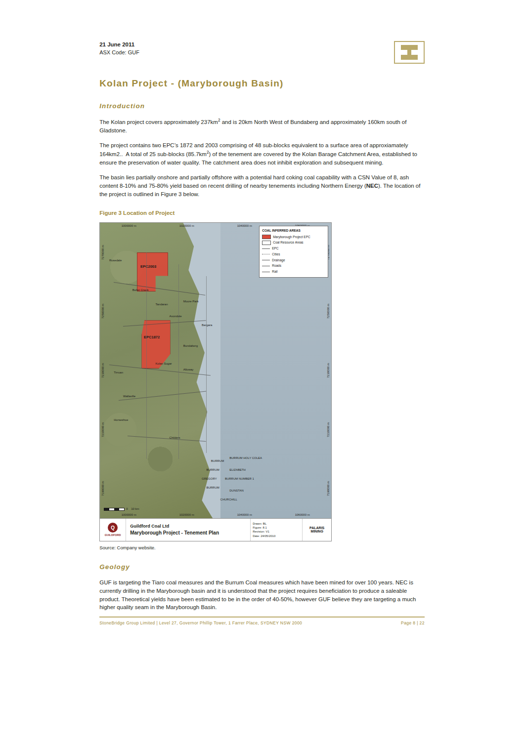21 June 2011
ASX Code: GUF
Kolan Project - (Maryborough Basin)
Introduction
The Kolan project covers approximately 237km2 and is 20km North West of Bundaberg and approximately 160km south of Gladstone.
The project contains two EPC’s 1872 and 2003 comprising of 48 sub-blocks equivalent to a surface area of approxiamately 164km2.. A total of 25 sub-blocks (85.7km2) of the tenement are covered by the Kolan Barage Catchment Area, established to ensure the preservation of water quality. The catchment area does not inhibit exploration and subsequent mining.
The basin lies partially onshore and partially offshore with a potential hard coking coal capability with a CSN Value of 8, ash content 8-10% and 75-80% yield based on recent drilling of nearby tenements including Northern Energy (NEC). The location of the project is outlined in Figure 3 below.
Figure 3 Location of Project
1000000 m 1020000 m 1040000 m 1060000 m
1000000 m 1020000 m 1040000 m 1060000 m
7270000 m 7250000 m 7230000 m 7210000 m 7190000 m
7270000 m 7250000 m 7230000 m 7210000 m 7190000 m
EPC2003
EPC1872
Rosedale
Bullet Creek
Tandaran
Moore Park
Avondale
Bargara
Bundaberg
Kolan Sugar
Alloway
Tirroan
Wallaville
Horseshoe
Childers
BURRUM
BURRUM HOLY COLEA
BURRUM
ELIZABETH
GREGORY
BURRUM NUMBER 1
BURRUM
DUNSTAN
CHURCHILL
COAL INFERRED AREAS
Maryborough Project EPC
Coal Resource Areas
EPC
Cities
Drainage
Roads
Rail
0 10 km
Q
GUILDFORD
Guildford Coal Ltd
Maryborough Project - Tenement Plan
Drawn: BL
Figure: 8.1
Revision: V1
Date: 24/05/2010
PALARIS
MINING
Source: Company website.
Geology
GUF is targeting the Tiaro coal measures and the Burrum Coal measures which have been mined for over 100 years. NEC is currently drilling in the Maryborough basin and it is understood that the project requires beneficiation to produce a saleable product. Theoretical yields have been estimated to be in the order of 40-50%, however GUF believe they are targeting a much higher quality seam in the Maryborough Basin.
StoneBridge Group Limited | Level 27, Governor Phillip Tower, 1 Farrer Place, SYDNEY NSW 2000
Page 8 | 22